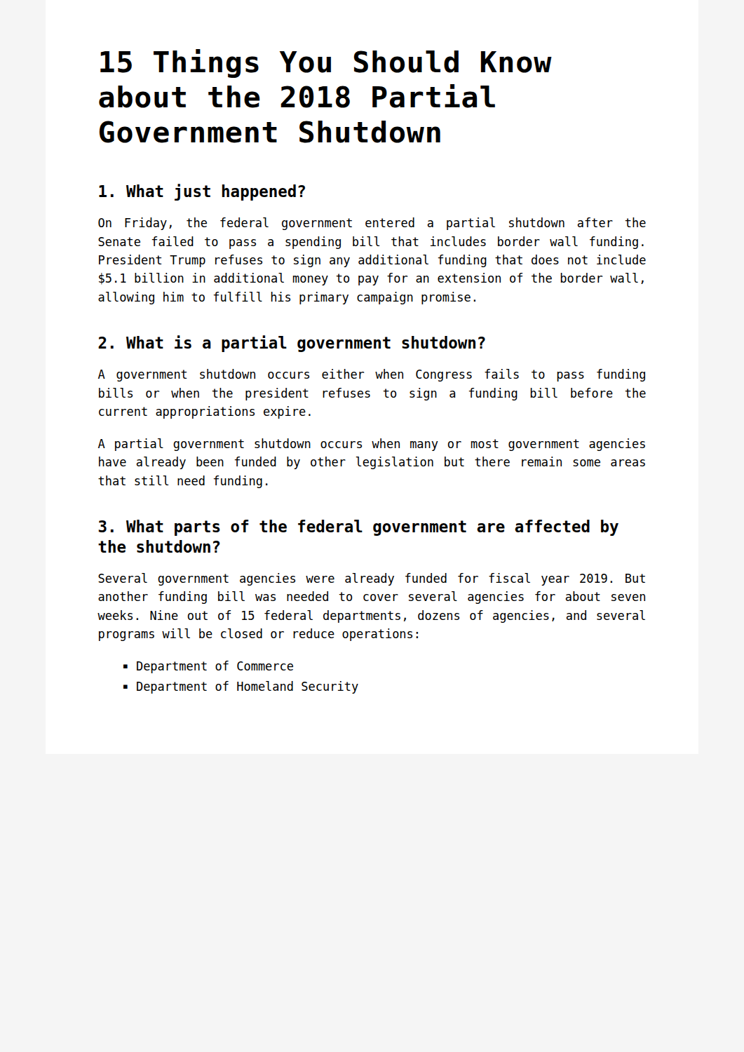15 Things You Should Know about the 2018 Partial Government Shutdown
1. What just happened?
On Friday, the federal government entered a partial shutdown after the Senate failed to pass a spending bill that includes border wall funding. President Trump refuses to sign any additional funding that does not include $5.1 billion in additional money to pay for an extension of the border wall, allowing him to fulfill his primary campaign promise.
2. What is a partial government shutdown?
A government shutdown occurs either when Congress fails to pass funding bills or when the president refuses to sign a funding bill before the current appropriations expire.
A partial government shutdown occurs when many or most government agencies have already been funded by other legislation but there remain some areas that still need funding.
3. What parts of the federal government are affected by the shutdown?
Several government agencies were already funded for fiscal year 2019. But another funding bill was needed to cover several agencies for about seven weeks. Nine out of 15 federal departments, dozens of agencies, and several programs will be closed or reduce operations:
Department of Commerce
Department of Homeland Security